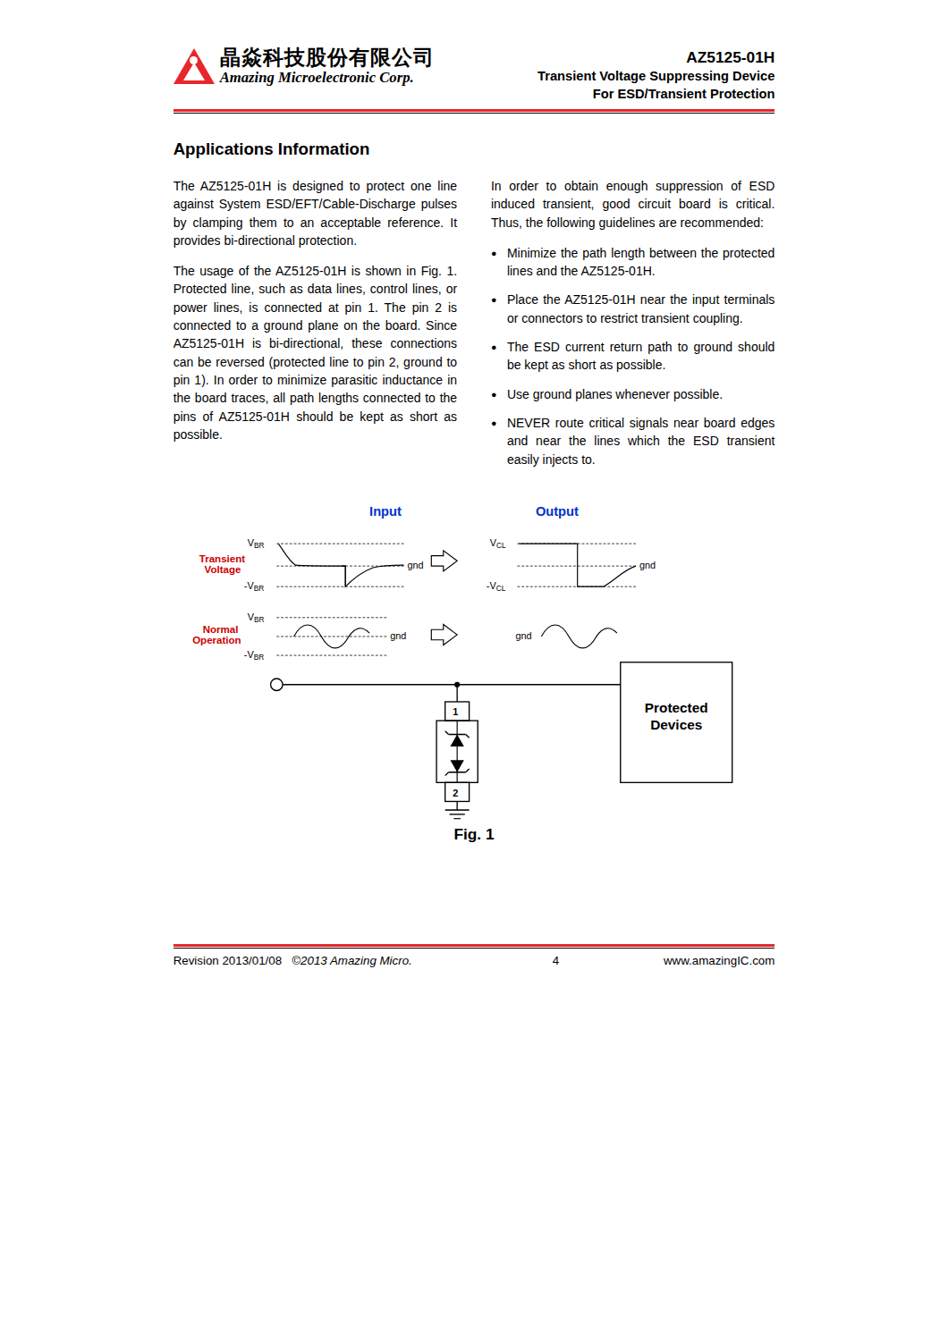晶焱科技股份有限公司
Amazing Microelectronic Corp.
AZ5125-01H
Transient Voltage Suppressing Device
For ESD/Transient Protection
Applications Information
The AZ5125-01H is designed to protect one line against System ESD/EFT/Cable-Discharge pulses by clamping them to an acceptable reference. It provides bi-directional protection.
The usage of the AZ5125-01H is shown in Fig. 1. Protected line, such as data lines, control lines, or power lines, is connected at pin 1. The pin 2 is connected to a ground plane on the board. Since AZ5125-01H is bi-directional, these connections can be reversed (protected line to pin 2, ground to pin 1). In order to minimize parasitic inductance in the board traces, all path lengths connected to the pins of AZ5125-01H should be kept as short as possible.
In order to obtain enough suppression of ESD induced transient, good circuit board is critical. Thus, the following guidelines are recommended:
Minimize the path length between the protected lines and the AZ5125-01H.
Place the AZ5125-01H near the input terminals or connectors to restrict transient coupling.
The ESD current return path to ground should be kept as short as possible.
Use ground planes whenever possible.
NEVER route critical signals near board edges and near the lines which the ESD transient easily injects to.
Input Output
VBR gnd -VBR Transient Voltage VCL gnd -VCL VBR gnd -VBR Normal Operation gnd 1 2 Protected Devices
Fig. 1
Revision 2013/01/08 ©2013 Amazing Micro.
4
www.amazingIC.com